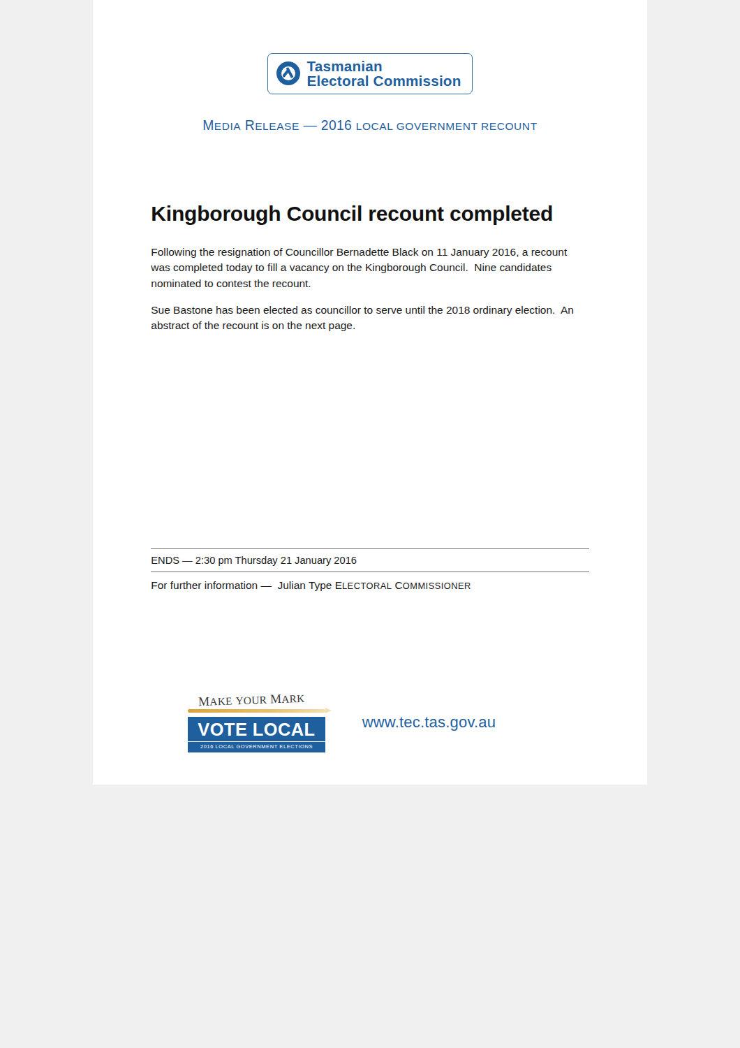Tasmanian
Electoral Commission
MEDIA RELEASE — 2016 LOCAL GOVERNMENT RECOUNT
Kingborough Council recount completed
Following the resignation of Councillor Bernadette Black on 11 January 2016, a recount was completed today to fill a vacancy on the Kingborough Council. Nine candidates nominated to contest the recount.
Sue Bastone has been elected as councillor to serve until the 2018 ordinary election. An abstract of the recount is on the next page.
ENDS — 2:30 pm Thursday 21 January 2016
For further information — Julian Type ELECTORAL COMMISSIONER
MAKE YOUR MARK
VOTE LOCAL
2016 LOCAL GOVERNMENT ELECTIONS
www.tec.tas.gov.au